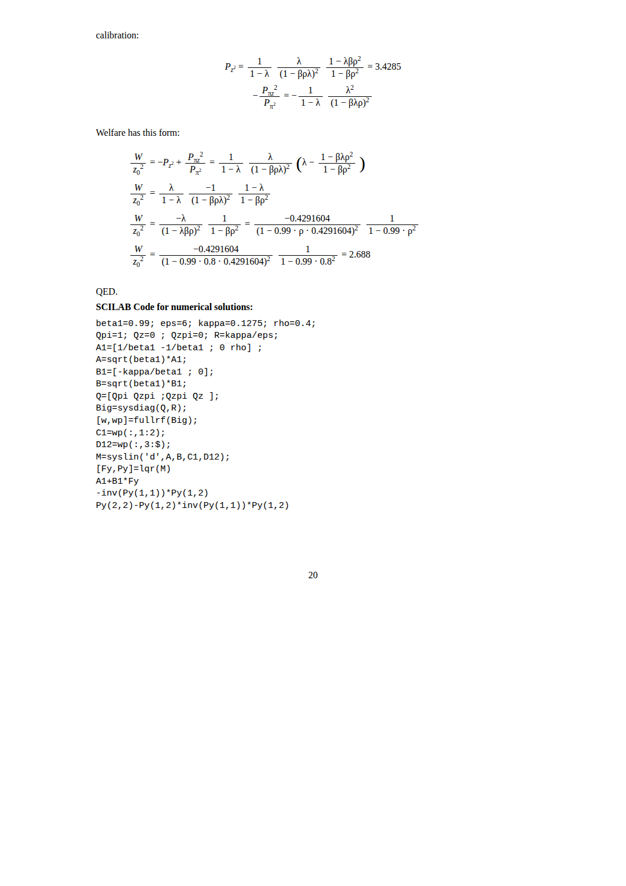calibration:
Pz2 = 11 − λ λ(1 − βρλ)2 1 − λβρ21 − βρ2 = 3.4285
−Pπz2 Pπ2 = −11 − λ λ2(1 − βλρ)2
Welfare has this form:
Wz02 = −Pz2 + Pπz2 Pπ2 = 11 − λ λ(1 − βρλ)2 (λ − 1 − βλρ21 − βρ2 )
Wz02 = λ 1 − λ −1(1 − βρλ)2 1 − λ 1 − βρ2
Wz02 = −λ(1 − λβρ)2 11 − βρ2 = −0.4291604(1 − 0.99 · ρ · 0.4291604)2 11 − 0.99 · ρ2
Wz02 = −0.4291604(1 − 0.99 · 0.8 · 0.4291604)2 11 − 0.99 · 0.82 = 2.688
QED.
SCILAB Code for numerical solutions:
beta1=0.99; eps=6; kappa=0.1275; rho=0.4;
Qpi=1; Qz=0 ; Qzpi=0; R=kappa/eps;
A1=[1/beta1 -1/beta1 ; 0 rho] ;
A=sqrt(beta1)*A1;
B1=[-kappa/beta1 ; 0];
B=sqrt(beta1)*B1;
Q=[Qpi Qzpi ;Qzpi Qz ];
Big=sysdiag(Q,R);
[w,wp]=fullrf(Big);
C1=wp(:,1:2);
D12=wp(:,3:$);
M=syslin('d',A,B,C1,D12);
[Fy,Py]=lqr(M)
A1+B1*Fy
-inv(Py(1,1))*Py(1,2)
Py(2,2)-Py(1,2)*inv(Py(1,1))*Py(1,2)
20